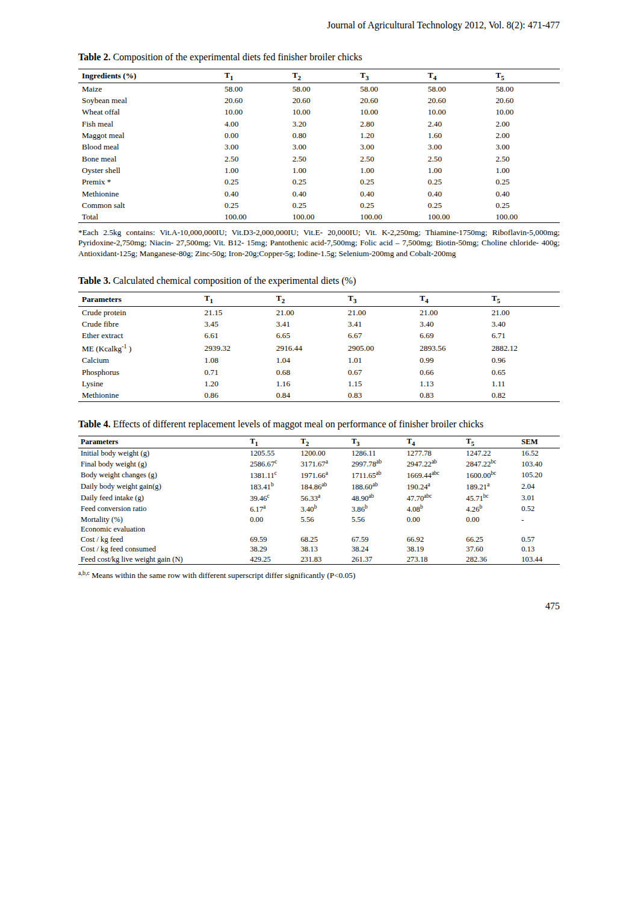Journal of Agricultural Technology 2012, Vol. 8(2): 471-477
Table 2. Composition of the experimental diets fed finisher broiler chicks
| Ingredients (%) | T 1 | T 2 | T 3 | T 4 | T 5 |
| --- | --- | --- | --- | --- | --- |
| Maize | 58.00 | 58.00 | 58.00 | 58.00 | 58.00 |
| Soybean meal | 20.60 | 20.60 | 20.60 | 20.60 | 20.60 |
| Wheat offal | 10.00 | 10.00 | 10.00 | 10.00 | 10.00 |
| Fish meal | 4.00 | 3.20 | 2.80 | 2.40 | 2.00 |
| Maggot meal | 0.00 | 0.80 | 1.20 | 1.60 | 2.00 |
| Blood meal | 3.00 | 3.00 | 3.00 | 3.00 | 3.00 |
| Bone meal | 2.50 | 2.50 | 2.50 | 2.50 | 2.50 |
| Oyster shell | 1.00 | 1.00 | 1.00 | 1.00 | 1.00 |
| Premix * | 0.25 | 0.25 | 0.25 | 0.25 | 0.25 |
| Methionine | 0.40 | 0.40 | 0.40 | 0.40 | 0.40 |
| Common salt | 0.25 | 0.25 | 0.25 | 0.25 | 0.25 |
| Total | 100.00 | 100.00 | 100.00 | 100.00 | 100.00 |
*Each 2.5kg contains: Vit.A-10,000,000IU; Vit.D3-2,000,000IU; Vit.E- 20,000IU; Vit. K-2,250mg; Thiamine-1750mg; Riboflavin-5,000mg; Pyridoxine-2,750mg; Niacin- 27,500mg; Vit. B12- 15mg; Pantothenic acid-7,500mg; Folic acid – 7,500mg; Biotin-50mg; Choline chloride- 400g; Antioxidant-125g; Manganese-80g; Zinc-50g; Iron-20g;Copper-5g; Iodine-1.5g; Selenium-200mg and Cobalt-200mg
Table 3. Calculated chemical composition of the experimental diets (%)
| Parameters | T 1 | T 2 | T 3 | T 4 | T 5 |
| --- | --- | --- | --- | --- | --- |
| Crude protein | 21.15 | 21.00 | 21.00 | 21.00 | 21.00 |
| Crude fibre | 3.45 | 3.41 | 3.41 | 3.40 | 3.40 |
| Ether extract | 6.61 | 6.65 | 6.67 | 6.69 | 6.71 |
| ME (Kcalkg -1 ) | 2939.32 | 2916.44 | 2905.00 | 2893.56 | 2882.12 |
| Calcium | 1.08 | 1.04 | 1.01 | 0.99 | 0.96 |
| Phosphorus | 0.71 | 0.68 | 0.67 | 0.66 | 0.65 |
| Lysine | 1.20 | 1.16 | 1.15 | 1.13 | 1.11 |
| Methionine | 0.86 | 0.84 | 0.83 | 0.83 | 0.82 |
Table 4. Effects of different replacement levels of maggot meal on performance of finisher broiler chicks
| Parameters | T 1 | T 2 | T 3 | T 4 | T 5 | SEM |
| --- | --- | --- | --- | --- | --- | --- |
| Initial body weight (g) | 1205.55 | 1200.00 | 1286.11 | 1277.78 | 1247.22 | 16.52 |
| Final body weight (g) | 2586.67 c | 3171.67 a | 2997.78 ab | 2947.22 ab | 2847.22 bc | 103.40 |
| Body weight changes (g) | 1381.11 c | 1971.66 a | 1711.65 ab | 1669.44 abc | 1600.00 bc | 105.20 |
| Daily body weight gain(g) | 183.41 b | 184.86 ab | 188.60 ab | 190.24 a | 189.21 a | 2.04 |
| Daily feed intake (g) | 39.46 c | 56.33 a | 48.90 ab | 47.70 abc | 45.71 bc | 3.01 |
| Feed conversion ratio | 6.17 a | 3.40 b | 3.86 b | 4.08 b | 4.26 b | 0.52 |
| Mortality (%) | 0.00 | 5.56 | 5.56 | 0.00 | 0.00 | - |
| Economic evaluation | | | | | | |
| Cost / kg feed | 69.59 | 68.25 | 67.59 | 66.92 | 66.25 | 0.57 |
| Cost / kg feed consumed | 38.29 | 38.13 | 38.24 | 38.19 | 37.60 | 0.13 |
| Feed cost/kg live weight gain (N) | 429.25 | 231.83 | 261.37 | 273.18 | 282.36 | 103.44 |
a,b,c Means within the same row with different superscript differ significantly (P<0.05)
475